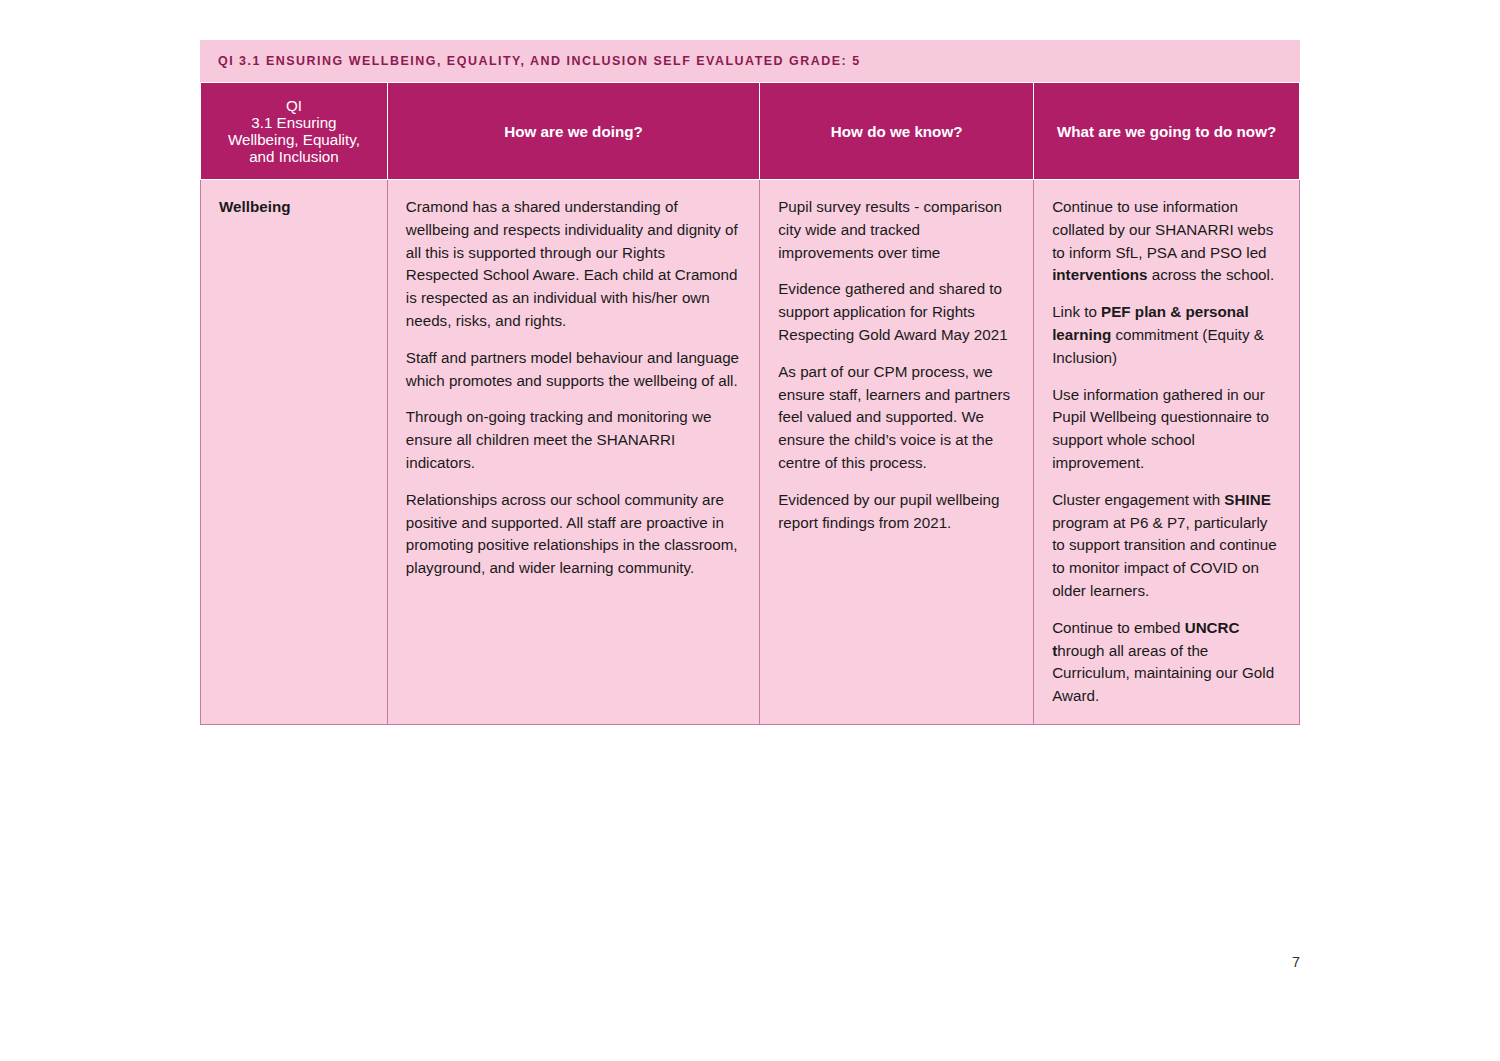QI 3.1 Ensuring Wellbeing, Equality, and Inclusion Self Evaluated Grade: 5
| QI 3.1 Ensuring Wellbeing, Equality, and Inclusion | How are we doing? | How do we know? | What are we going to do now? |
| --- | --- | --- | --- |
| Wellbeing | Cramond has a shared understanding of wellbeing and respects individuality and dignity of all this is supported through our Rights Respected School Aware. Each child at Cramond is respected as an individual with his/her own needs, risks, and rights. Staff and partners model behaviour and language which promotes and supports the wellbeing of all. Through on-going tracking and monitoring we ensure all children meet the SHANARRI indicators. Relationships across our school community are positive and supported. All staff are proactive in promoting positive relationships in the classroom, playground, and wider learning community. | Pupil survey results - comparison city wide and tracked improvements over time Evidence gathered and shared to support application for Rights Respecting Gold Award May 2021 As part of our CPM process, we ensure staff, learners and partners feel valued and supported. We ensure the child’s voice is at the centre of this process. Evidenced by our pupil wellbeing report findings from 2021. | Continue to use information collated by our SHANARRI webs to inform SfL, PSA and PSO led interventions across the school. Link to PEF plan & personal learning commitment (Equity & Inclusion) Use information gathered in our Pupil Wellbeing questionnaire to support whole school improvement. Cluster engagement with SHINE program at P6 & P7, particularly to support transition and continue to monitor impact of COVID on older learners. Continue to embed UNCRC t hrough all areas of the Curriculum, maintaining our Gold Award. |
7